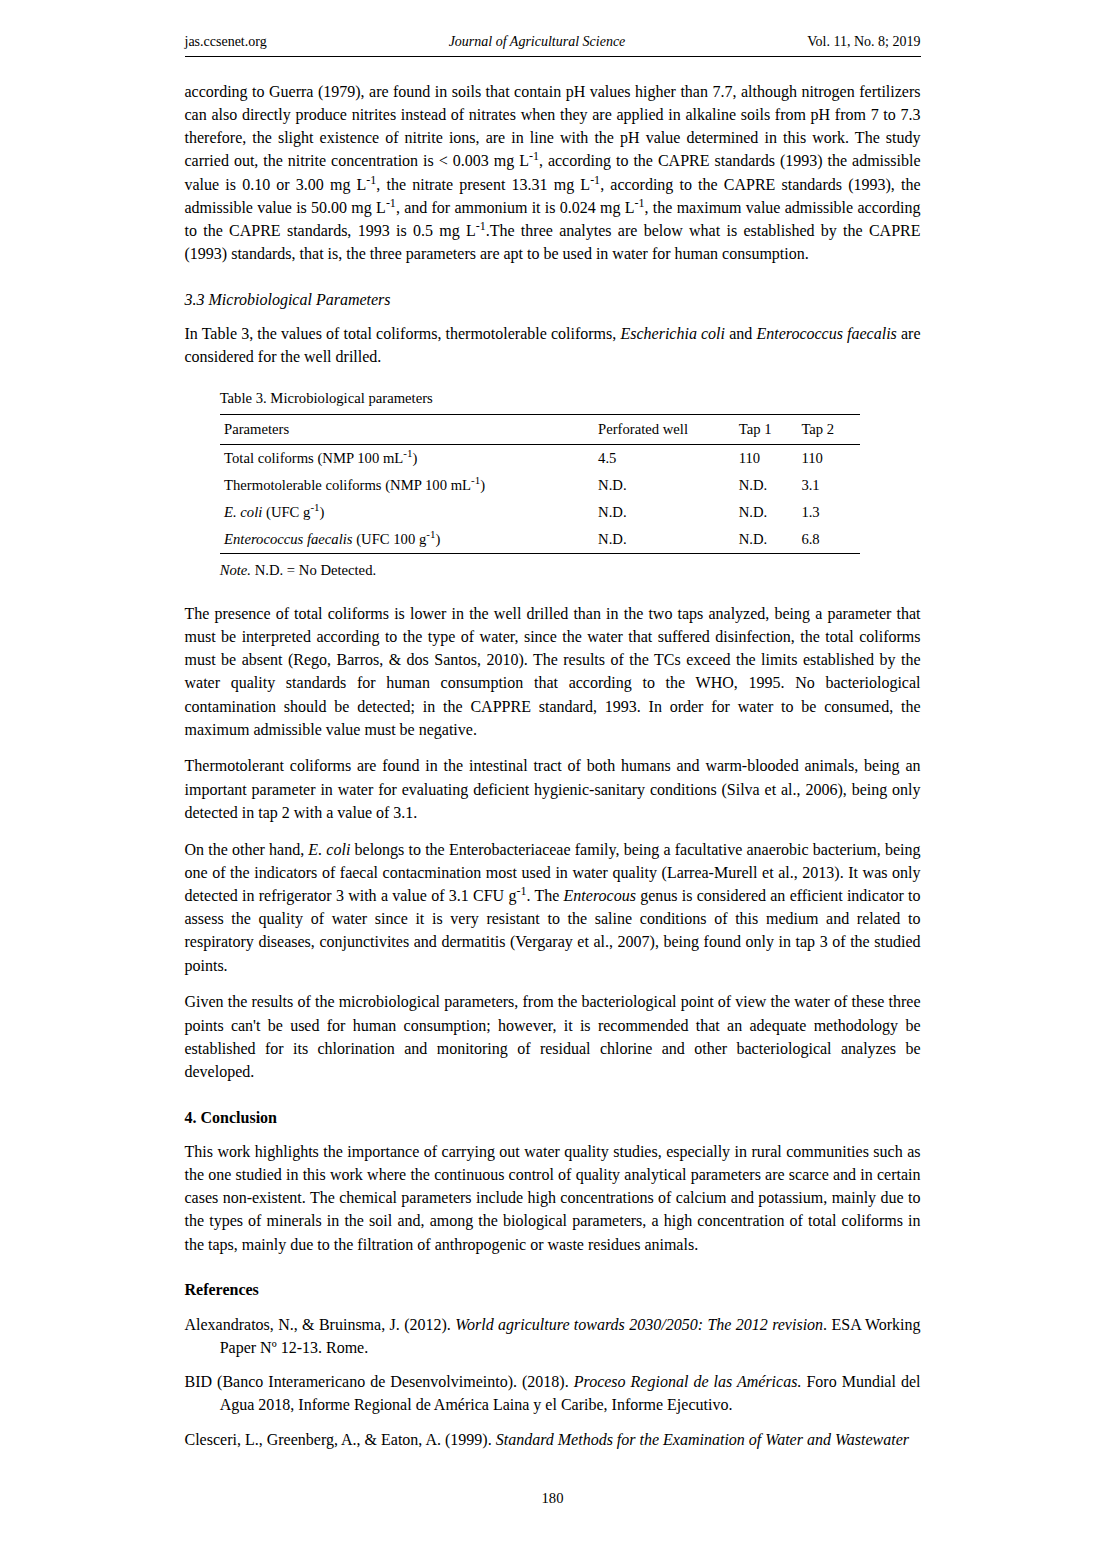jas.ccsenet.org Journal of Agricultural Science Vol. 11, No. 8; 2019
according to Guerra (1979), are found in soils that contain pH values higher than 7.7, although nitrogen fertilizers can also directly produce nitrites instead of nitrates when they are applied in alkaline soils from pH from 7 to 7.3 therefore, the slight existence of nitrite ions, are in line with the pH value determined in this work. The study carried out, the nitrite concentration is < 0.003 mg L-1, according to the CAPRE standards (1993) the admissible value is 0.10 or 3.00 mg L-1, the nitrate present 13.31 mg L-1, according to the CAPRE standards (1993), the admissible value is 50.00 mg L-1, and for ammonium it is 0.024 mg L-1, the maximum value admissible according to the CAPRE standards, 1993 is 0.5 mg L-1.The three analytes are below what is established by the CAPRE (1993) standards, that is, the three parameters are apt to be used in water for human consumption.
3.3 Microbiological Parameters
In Table 3, the values of total coliforms, thermotolerable coliforms, Escherichia coli and Enterococcus faecalis are considered for the well drilled.
Table 3. Microbiological parameters
| Parameters | Perforated well | Tap 1 | Tap 2 |
| --- | --- | --- | --- |
| Total coliforms (NMP 100 mL -1 ) | 4.5 | 110 | 110 |
| Thermotolerable coliforms (NMP 100 mL -1 ) | N.D. | N.D. | 3.1 |
| E. coli (UFC g -1 ) | N.D. | N.D. | 1.3 |
| Enterococcus faecalis (UFC 100 g -1 ) | N.D. | N.D. | 6.8 |
Note. N.D. = No Detected.
The presence of total coliforms is lower in the well drilled than in the two taps analyzed, being a parameter that must be interpreted according to the type of water, since the water that suffered disinfection, the total coliforms must be absent (Rego, Barros, & dos Santos, 2010). The results of the TCs exceed the limits established by the water quality standards for human consumption that according to the WHO, 1995. No bacteriological contamination should be detected; in the CAPPRE standard, 1993. In order for water to be consumed, the maximum admissible value must be negative.
Thermotolerant coliforms are found in the intestinal tract of both humans and warm-blooded animals, being an important parameter in water for evaluating deficient hygienic-sanitary conditions (Silva et al., 2006), being only detected in tap 2 with a value of 3.1.
On the other hand, E. coli belongs to the Enterobacteriaceae family, being a facultative anaerobic bacterium, being one of the indicators of faecal contacmination most used in water quality (Larrea-Murell et al., 2013). It was only detected in refrigerator 3 with a value of 3.1 CFU g-1. The Enterocous genus is considered an efficient indicator to assess the quality of water since it is very resistant to the saline conditions of this medium and related to respiratory diseases, conjunctivites and dermatitis (Vergaray et al., 2007), being found only in tap 3 of the studied points.
Given the results of the microbiological parameters, from the bacteriological point of view the water of these three points can't be used for human consumption; however, it is recommended that an adequate methodology be established for its chlorination and monitoring of residual chlorine and other bacteriological analyzes be developed.
4. Conclusion
This work highlights the importance of carrying out water quality studies, especially in rural communities such as the one studied in this work where the continuous control of quality analytical parameters are scarce and in certain cases non-existent. The chemical parameters include high concentrations of calcium and potassium, mainly due to the types of minerals in the soil and, among the biological parameters, a high concentration of total coliforms in the taps, mainly due to the filtration of anthropogenic or waste residues animals.
References
Alexandratos, N., & Bruinsma, J. (2012). World agriculture towards 2030/2050: The 2012 revision. ESA Working Paper Nº 12-13. Rome.
BID (Banco Interamericano de Desenvolvimeinto). (2018). Proceso Regional de las Américas. Foro Mundial del Agua 2018, Informe Regional de América Laina y el Caribe, Informe Ejecutivo.
Clesceri, L., Greenberg, A., & Eaton, A. (1999). Standard Methods for the Examination of Water and Wastewater
180